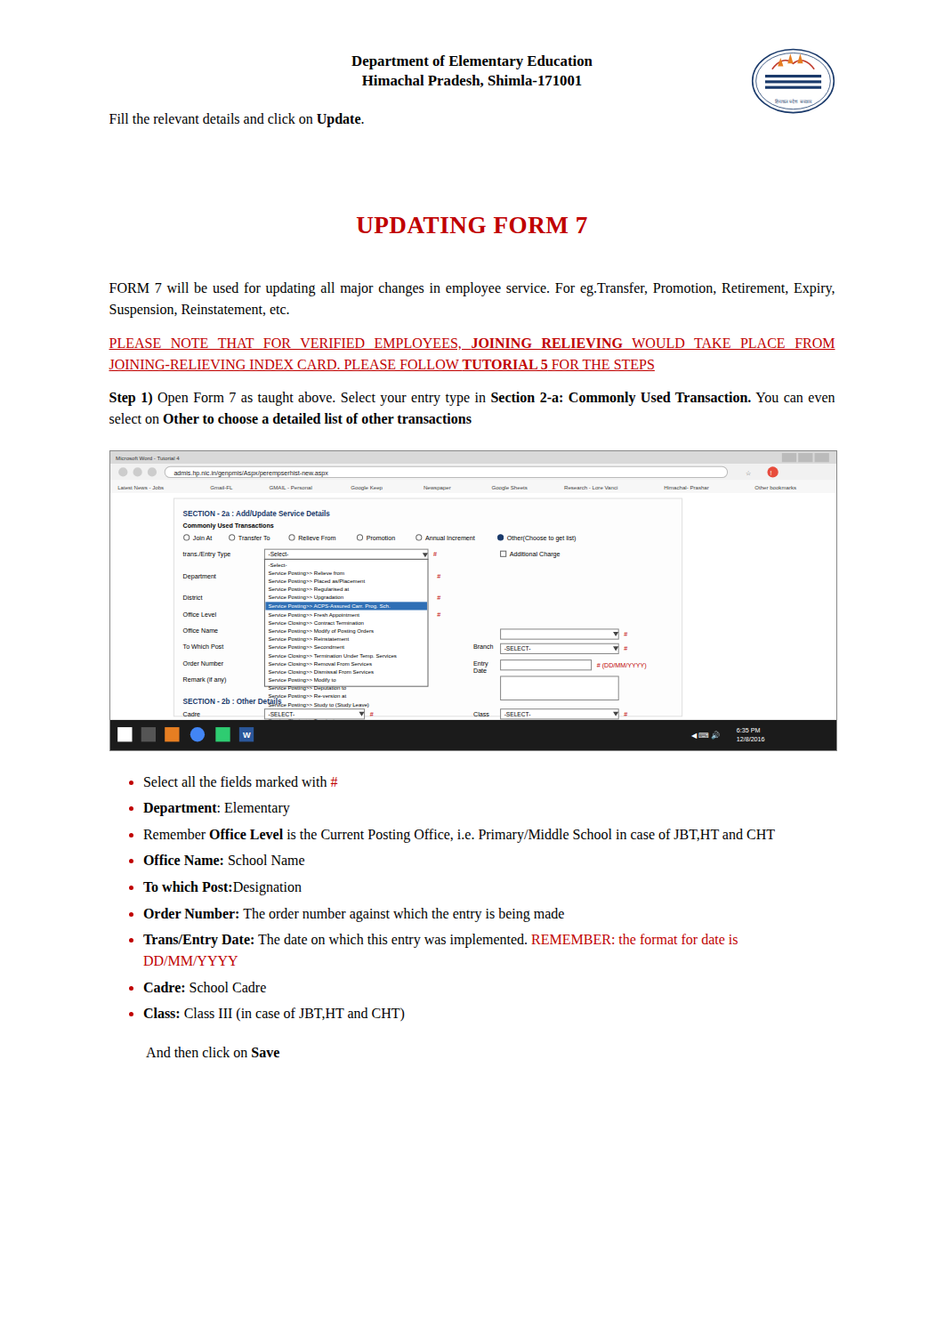Department of Elementary Education
Himachal Pradesh, Shimla-171001
हिमाचल प्रदेश सरकार
Fill the relevant details and click on Update.
UPDATING FORM 7
FORM 7 will be used for updating all major changes in employee service. For eg.Transfer, Promotion, Retirement, Expiry, Suspension, Reinstatement, etc.
PLEASE NOTE THAT FOR VERIFIED EMPLOYEES, JOINING RELIEVING WOULD TAKE PLACE FROM JOINING-RELIEVING INDEX CARD. PLEASE FOLLOW TUTORIAL 5 FOR THE STEPS
Step 1) Open Form 7 as taught above. Select your entry type in Section 2-a: Commonly Used Transaction. You can even select on Other to choose a detailed list of other transactions
Microsoft Word - Tutorial 4 admis.hp.nic.in/genpmis/Aspx/perempserhist-new.aspx ☆ ! Latest News - Jobs Gmail-FL GMAIL - Personal Google Keep Newspaper Google Sheets Research - Lore Vanci Himachal- Prashar Other bookmarks SECTION - 2a : Add/Update Service Details Commonly Used Transactions Join At Transfer To Relieve From Promotion Annual Increment Other(Choose to get list) trans./Entry Type Department District Office Level Office Name To Which Post Order Number Remark (if any) -Select- # Additional Charge -Select- Service Posting>> Relieve from Service Posting>> Placed as/Placement Service Posting>> Regularised at Service Posting>> Upgradation Service Posting>> ACPS-Assured Carr. Prog. Sch. Service Posting>> Fresh Appointment Service Closing>> Contract Termination Service Posting>> Modify of Posting Orders Service Posting>> Reinstatement Service Posting>> Secondment Service Closing>> Termination Under Temp. Services Service Closing>> Removal From Services Service Closing>> Dismissal From Services Service Posting>> Modify to Service Posting>> Deputation to Service Posting>> Re-version at Service Posting>> Study to (Study Leave) Service Closing>> Suspension at Service Closing>> Terminate # # # # Branch -SELECT- # Entry Date # (DD/MM/YYYY) SECTION - 2b : Other Details Cadre -SELECT- # Class -SELECT- # Pay Scale Basic Pay (Numeric only) W 6:35 PM 12/8/2016 ◀ ⌨ 🔊
Select all the fields marked with #
Department: Elementary
Remember Office Level is the Current Posting Office, i.e. Primary/Middle School in case of JBT,HT and CHT
Office Name: School Name
To which Post: Designation
Order Number: The order number against which the entry is being made
Trans/Entry Date: The date on which this entry was implemented. REMEMBER: the format for date is DD/MM/YYYY
Cadre: School Cadre
Class: Class III (in case of JBT,HT and CHT)
And then click on Save